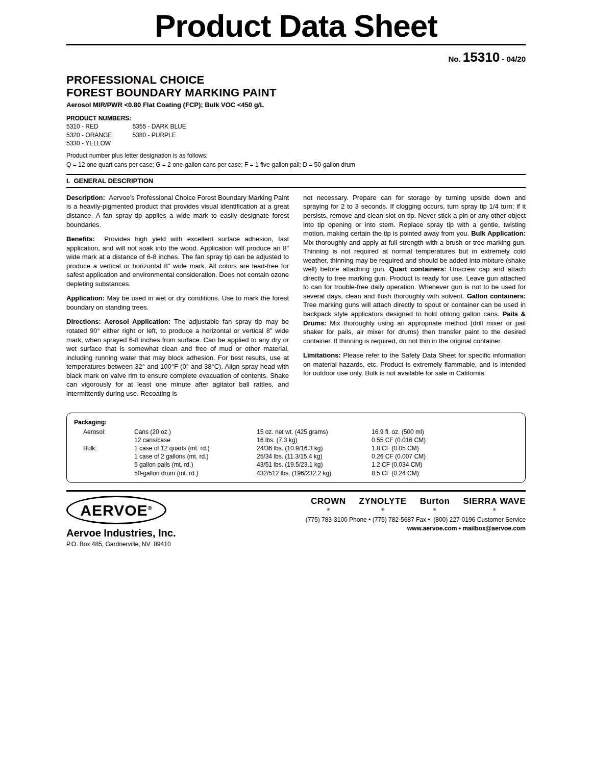Product Data Sheet
No. 15310 - 04/20
PROFESSIONAL CHOICE
FOREST BOUNDARY MARKING PAINT
Aerosol MIR/PWR <0.80 Flat Coating (FCP); Bulk VOC <450 g/L
PRODUCT NUMBERS:
| 5310 - RED | 5355 - DARK BLUE |
| 5320 - ORANGE | 5380 - PURPLE |
| 5330 - YELLOW | |
Product number plus letter designation is as follows:
Q = 12 one quart cans per case; G = 2 one-gallon cans per case; F = 1 five-gallon pail; D = 50-gallon drum
I. GENERAL DESCRIPTION
Description: Aervoe’s Professional Choice Forest Boundary Marking Paint is a heavily-pigmented product that provides visual identification at a great distance. A fan spray tip applies a wide mark to easily designate forest boundaries.
Benefits: Provides high yield with excellent surface adhesion, fast application, and will not soak into the wood. Application will produce an 8" wide mark at a distance of 6-8 inches. The fan spray tip can be adjusted to produce a vertical or horizontal 8" wide mark. All colors are lead-free for safest application and environmental consideration. Does not contain ozone depleting substances.
Application: May be used in wet or dry conditions. Use to mark the forest boundary on standing trees.
Directions: Aerosol Application: The adjustable fan spray tip may be rotated 90° either right or left, to produce a horizontal or vertical 8" wide mark, when sprayed 6-8 inches from surface. Can be applied to any dry or wet surface that is somewhat clean and free of mud or other material, including running water that may block adhesion. For best results, use at temperatures between 32° and 100°F (0° and 38°C). Align spray head with black mark on valve rim to ensure complete evacuation of contents. Shake can vigorously for at least one minute after agitator ball rattles, and intermittently during use. Recoating is
not necessary. Prepare can for storage by turning upside down and spraying for 2 to 3 seconds. If clogging occurs, turn spray tip 1/4 turn; if it persists, remove and clean slot on tip. Never stick a pin or any other object into tip opening or into stem. Replace spray tip with a gentle, twisting motion, making certain the tip is pointed away from you. Bulk Application: Mix thoroughly and apply at full strength with a brush or tree marking gun. Thinning is not required at normal temperatures but in extremely cold weather, thinning may be required and should be added into mixture (shake well) before attaching gun. Quart containers: Unscrew cap and attach directly to tree marking gun. Product is ready for use. Leave gun attached to can for trouble-free daily operation. Whenever gun is not to be used for several days, clean and flush thoroughly with solvent. Gallon containers: Tree marking guns will attach directly to spout or container can be used in backpack style applicators designed to hold oblong gallon cans. Pails & Drums: Mix thoroughly using an appropriate method (drill mixer or pail shaker for pails, air mixer for drums) then transfer paint to the desired container. If thinning is required, do not thin in the original container.
Limitations: Please refer to the Safety Data Sheet for specific information on material hazards, etc. Product is extremely flammable, and is intended for outdoor use only. Bulk is not available for sale in California.
Packaging:
| Aerosol: | Cans (20 oz.) | 15 oz. net wt. (425 grams) | 16.9 fl. oz. (500 ml) |
| | 12 cans/case | 16 lbs. (7.3 kg) | 0.55 CF (0.016 CM) |
| Bulk: | 1 case of 12 quarts (mt. rd.) | 24/36 lbs. (10.9/16.3 kg) | 1.8 CF (0.05 CM) |
| | 1 case of 2 gallons (mt. rd.) | 25/34 lbs. (11.3/15.4 kg) | 0.26 CF (0.007 CM) |
| | 5 gallon pails (mt. rd.) | 43/51 lbs. (19.5/23.1 kg) | 1.2 CF (0.034 CM) |
| | 50-gallon drum (mt. rd.) | 432/512 lbs. (196/232.2 kg) | 8.5 CF (0.24 CM) |
AERVOE®
Aervoe Industries, Inc.
P.O. Box 485, Gardnerville, NV 89410
CROWN®
ZYNOLYTE®
Burton®
SIERRA WAVE®
(775) 783-3100 Phone • (775) 782-5687 Fax • (800) 227-0196 Customer Service
www.aervoe.com • mailbox@aervoe.com